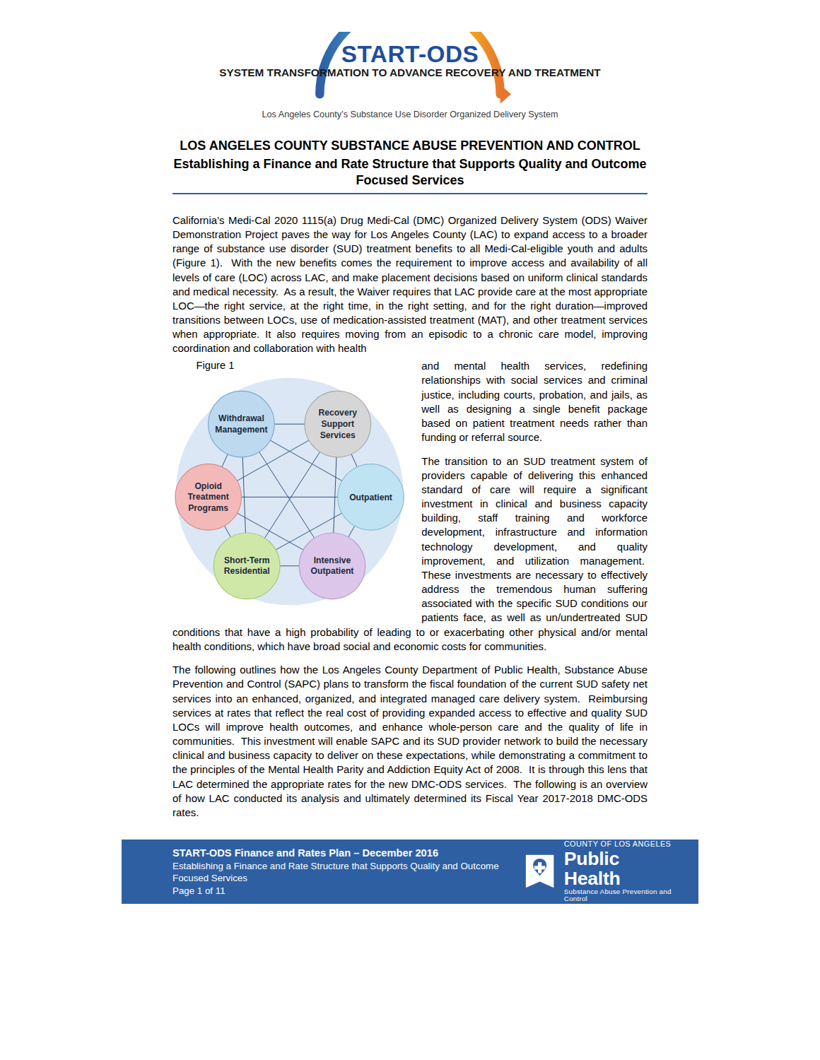START-ODS
SYSTEM TRANSFORMATION TO ADVANCE RECOVERY AND TREATMENT
Los Angeles County’s Substance Use Disorder Organized Delivery System
LOS ANGELES COUNTY SUBSTANCE ABUSE PREVENTION AND CONTROL
Establishing a Finance and Rate Structure that Supports Quality and Outcome Focused Services
California’s Medi-Cal 2020 1115(a) Drug Medi-Cal (DMC) Organized Delivery System (ODS) Waiver Demonstration Project paves the way for Los Angeles County (LAC) to expand access to a broader range of substance use disorder (SUD) treatment benefits to all Medi-Cal-eligible youth and adults (Figure 1). With the new benefits comes the requirement to improve access and availability of all levels of care (LOC) across LAC, and make placement decisions based on uniform clinical standards and medical necessity. As a result, the Waiver requires that LAC provide care at the most appropriate LOC—the right service, at the right time, in the right setting, and for the right duration—improved transitions between LOCs, use of medication-assisted treatment (MAT), and other treatment services when appropriate. It also requires moving from an episodic to a chronic care model, improving coordination and collaboration with health
Figure 1
node centers: WM (100, 72) RSS (240, 72) OTP (52, 178) OP (288, 178) STR (108, 278) IOP (232, 278) Withdrawal Management Recovery Support Services Opioid Treatment Programs Outpatient Short-Term Residential Intensive Outpatient
and mental health services, redefining relationships with social services and criminal justice, including courts, probation, and jails, as well as designing a single benefit package based on patient treatment needs rather than funding or referral source.
The transition to an SUD treatment system of providers capable of delivering this enhanced standard of care will require a significant investment in clinical and business capacity building, staff training and workforce development, infrastructure and information technology development, and quality improvement, and utilization management. These investments are necessary to effectively address the tremendous human suffering associated with the specific SUD conditions our patients face, as well as un/undertreated SUD conditions that have a high probability of leading to or exacerbating other physical and/or mental health conditions, which have broad social and economic costs for communities.
The following outlines how the Los Angeles County Department of Public Health, Substance Abuse Prevention and Control (SAPC) plans to transform the fiscal foundation of the current SUD safety net services into an enhanced, organized, and integrated managed care delivery system. Reimbursing services at rates that reflect the real cost of providing expanded access to effective and quality SUD LOCs will improve health outcomes, and enhance whole-person care and the quality of life in communities. This investment will enable SAPC and its SUD provider network to build the necessary clinical and business capacity to deliver on these expectations, while demonstrating a commitment to the principles of the Mental Health Parity and Addiction Equity Act of 2008. It is through this lens that LAC determined the appropriate rates for the new DMC-ODS services. The following is an overview of how LAC conducted its analysis and ultimately determined its Fiscal Year 2017-2018 DMC-ODS rates.
START-ODS Finance and Rates Plan – December 2016
Establishing a Finance and Rate Structure that Supports Quality and Outcome Focused Services
Page 1 of 11
COUNTY OF LOS ANGELES
Public Health
Substance Abuse Prevention and Control